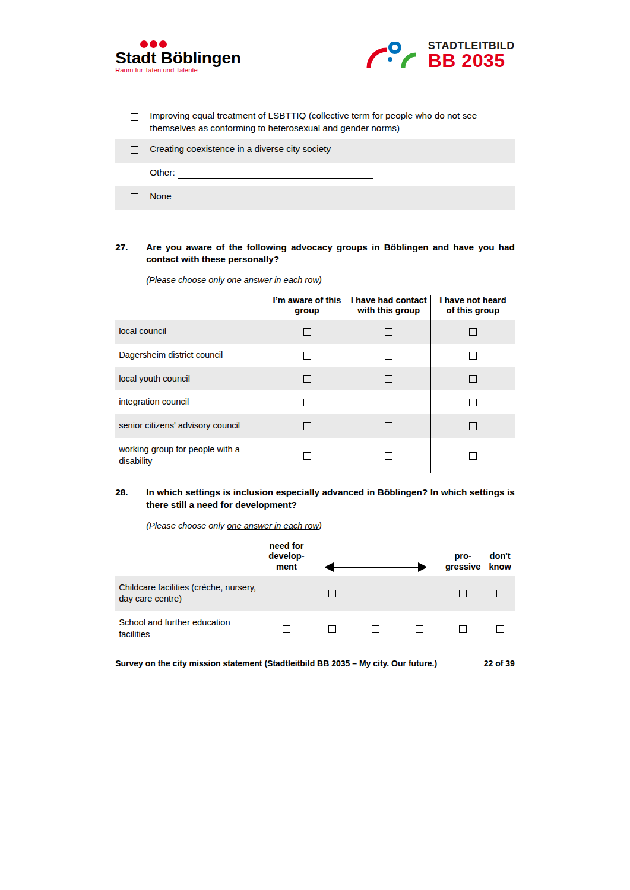Stadt Böblingen
Raum für Taten und Talente
STADTLEITBILD
BB 2035
Improving equal treatment of LSBTTIQ (collective term for people who do not see themselves as conforming to heterosexual and gender norms)
Creating coexistence in a diverse city society
Other:
None
27.
Are you aware of the following advocacy groups in Böblingen and have you had contact with these personally?
(Please choose only one answer in each row)
| | I’m aware of this group | I have had contact with this group | I have not heard of this group |
| --- | --- | --- | --- |
| local council | | | |
| Dagersheim district council | | | |
| local youth council | | | |
| integration council | | | |
| senior citizens' advisory council | | | |
| working group for people with a disability | | | |
28.
In which settings is inclusion especially advanced in Böblingen? In which settings is there still a need for development?
(Please choose only one answer in each row)
| | need for develop- ment | | pro- gressive | don't know |
| --- | --- | --- | --- | --- |
| Childcare facilities (crèche, nursery, day care centre) | | | | | | |
| School and further education facilities | | | | | | |
Survey on the city mission statement (Stadtleitbild BB 2035 – My city. Our future.)
22 of 39